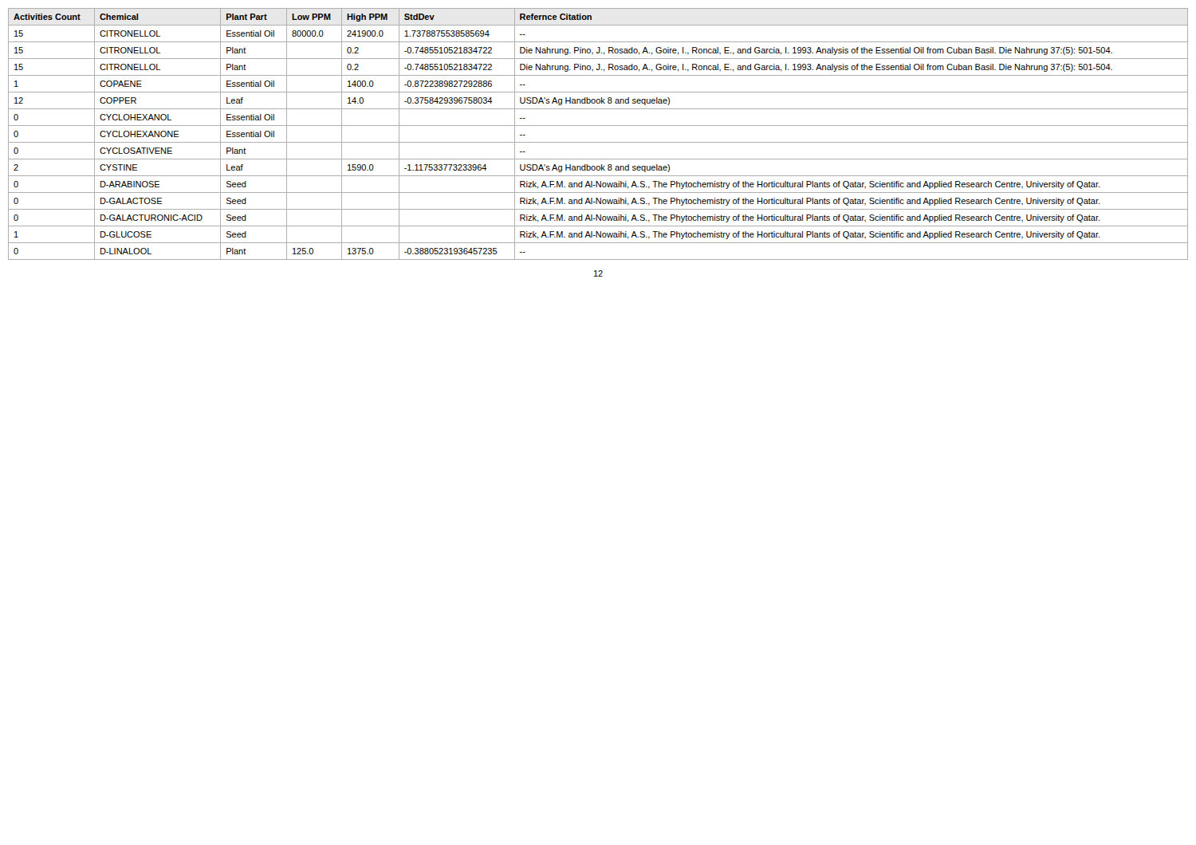| Activities Count | Chemical | Plant Part | Low PPM | High PPM | StdDev | Refernce Citation |
| --- | --- | --- | --- | --- | --- | --- |
| 15 | CITRONELLOL | Essential Oil | 80000.0 | 241900.0 | 1.7378875538585694 | -- |
| 15 | CITRONELLOL | Plant | | 0.2 | -0.7485510521834722 | Die Nahrung. Pino, J., Rosado, A., Goire, I., Roncal, E., and Garcia, I. 1993. Analysis of the Essential Oil from Cuban Basil. Die Nahrung 37:(5): 501-504. |
| 15 | CITRONELLOL | Plant | | 0.2 | -0.7485510521834722 | Die Nahrung. Pino, J., Rosado, A., Goire, I., Roncal, E., and Garcia, I. 1993. Analysis of the Essential Oil from Cuban Basil. Die Nahrung 37:(5): 501-504. |
| 1 | COPAENE | Essential Oil | | 1400.0 | -0.8722389827292886 | -- |
| 12 | COPPER | Leaf | | 14.0 | -0.3758429396758034 | USDA's Ag Handbook 8 and sequelae) |
| 0 | CYCLOHEXANOL | Essential Oil | | | | -- |
| 0 | CYCLOHEXANONE | Essential Oil | | | | -- |
| 0 | CYCLOSATIVENE | Plant | | | | -- |
| 2 | CYSTINE | Leaf | | 1590.0 | -1.117533773233964 | USDA's Ag Handbook 8 and sequelae) |
| 0 | D-ARABINOSE | Seed | | | | Rizk, A.F.M. and Al-Nowaihi, A.S., The Phytochemistry of the Horticultural Plants of Qatar, Scientific and Applied Research Centre, University of Qatar. |
| 0 | D-GALACTOSE | Seed | | | | Rizk, A.F.M. and Al-Nowaihi, A.S., The Phytochemistry of the Horticultural Plants of Qatar, Scientific and Applied Research Centre, University of Qatar. |
| 0 | D-GALACTURONIC-ACID | Seed | | | | Rizk, A.F.M. and Al-Nowaihi, A.S., The Phytochemistry of the Horticultural Plants of Qatar, Scientific and Applied Research Centre, University of Qatar. |
| 1 | D-GLUCOSE | Seed | | | | Rizk, A.F.M. and Al-Nowaihi, A.S., The Phytochemistry of the Horticultural Plants of Qatar, Scientific and Applied Research Centre, University of Qatar. |
| 0 | D-LINALOOL | Plant | 125.0 | 1375.0 | -0.38805231936457235 | -- |
12